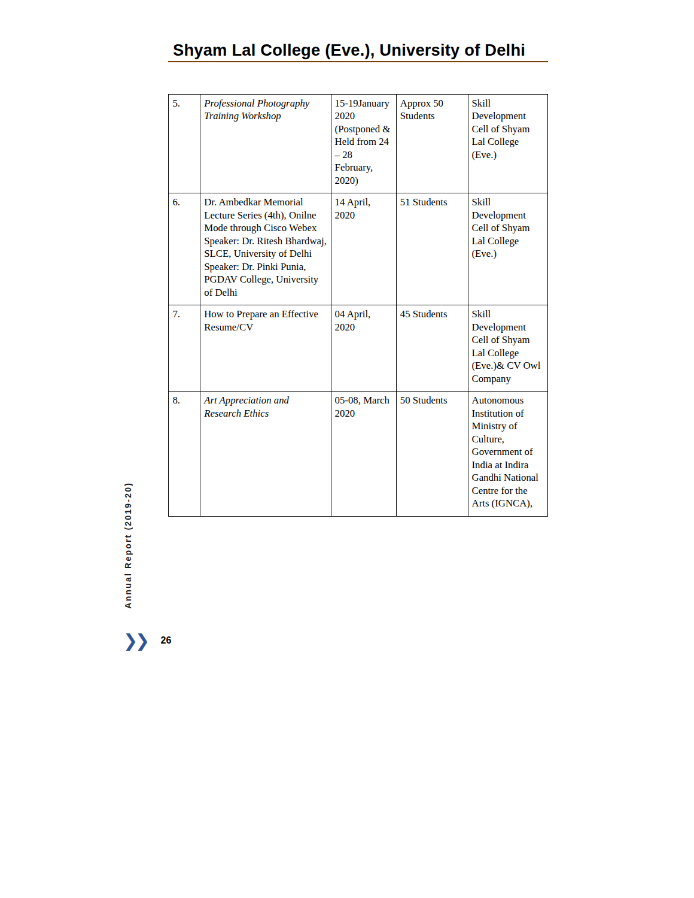Shyam Lal College (Eve.), University of Delhi
Annual Report (2019-20)
| 5. | Professional Photography Training Workshop | 15-19January 2020 (Postponed & Held from 24 – 28 February, 2020) | Approx 50 Students | Skill Development Cell of Shyam Lal College (Eve.) |
| 6. | Dr. Ambedkar Memorial Lecture Series (4th), Onilne Mode through Cisco Webex Speaker: Dr. Ritesh Bhardwaj, SLCE, University of Delhi Speaker: Dr. Pinki Punia, PGDAV College, University of Delhi | 14 April, 2020 | 51 Students | Skill Development Cell of Shyam Lal College (Eve.) |
| 7. | How to Prepare an Effective Resume/CV | 04 April, 2020 | 45 Students | Skill Development Cell of Shyam Lal College (Eve.)& CV Owl Company |
| 8. | Art Appreciation and Research Ethics | 05-08, March 2020 | 50 Students | Autonomous Institution of Ministry of Culture, Government of India at Indira Gandhi National Centre for the Arts (IGNCA), |
❯❯ 26